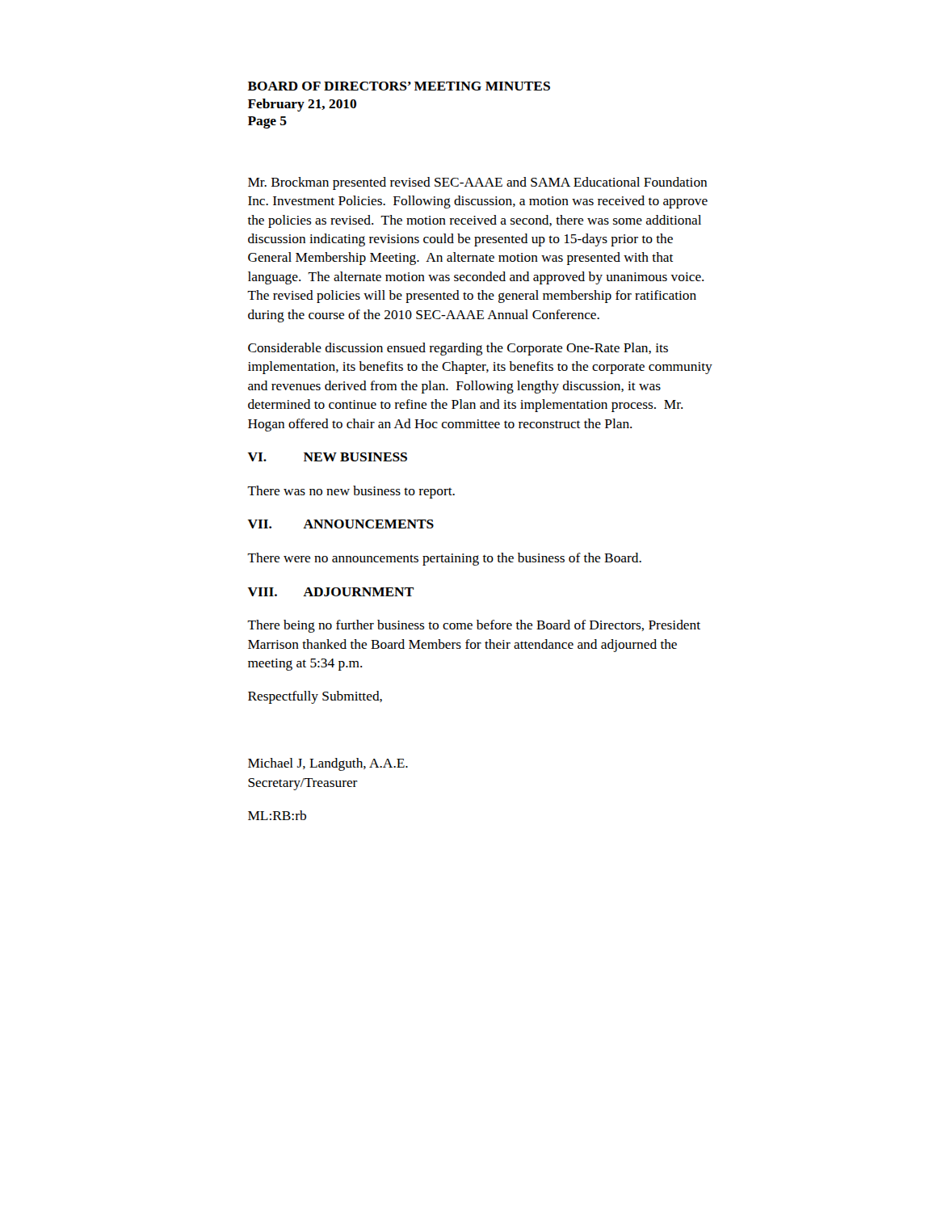BOARD OF DIRECTORS’ MEETING MINUTES
February 21, 2010
Page 5
Mr. Brockman presented revised SEC-AAAE and SAMA Educational Foundation Inc. Investment Policies. Following discussion, a motion was received to approve the policies as revised. The motion received a second, there was some additional discussion indicating revisions could be presented up to 15-days prior to the General Membership Meeting. An alternate motion was presented with that language. The alternate motion was seconded and approved by unanimous voice. The revised policies will be presented to the general membership for ratification during the course of the 2010 SEC-AAAE Annual Conference.
Considerable discussion ensued regarding the Corporate One-Rate Plan, its implementation, its benefits to the Chapter, its benefits to the corporate community and revenues derived from the plan. Following lengthy discussion, it was determined to continue to refine the Plan and its implementation process. Mr. Hogan offered to chair an Ad Hoc committee to reconstruct the Plan.
VI. NEW BUSINESS
There was no new business to report.
VII. ANNOUNCEMENTS
There were no announcements pertaining to the business of the Board.
VIII. ADJOURNMENT
There being no further business to come before the Board of Directors, President Marrison thanked the Board Members for their attendance and adjourned the meeting at 5:34 p.m.
Respectfully Submitted,
Michael J, Landguth, A.A.E.
Secretary/Treasurer
ML:RB:rb